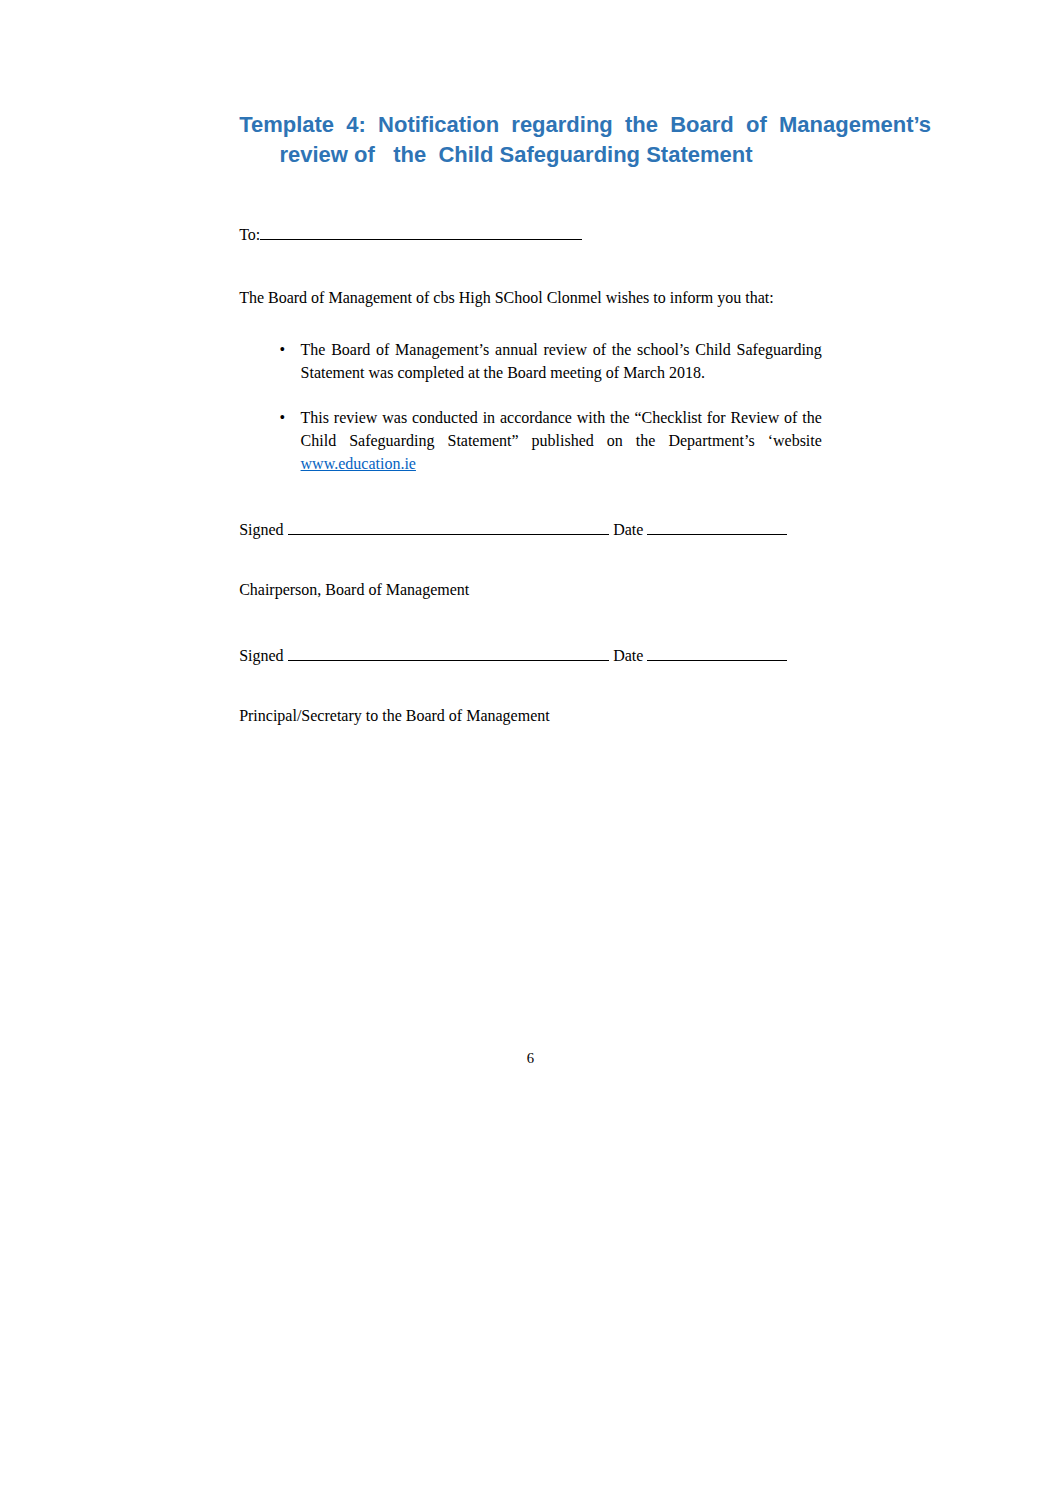Template 4: Notification regarding the Board of Management’s
review of the Child Safeguarding Statement
To:
The Board of Management of cbs High SChool Clonmel wishes to inform you that:
The Board of Management’s annual review of the school’s Child Safeguarding Statement was completed at the Board meeting of March 2018.
This review was conducted in accordance with the “Checklist for Review of the Child Safeguarding Statement” published on the Department’s ‘website www.education.ie
Signed Date
Chairperson, Board of Management
Signed Date
Principal/Secretary to the Board of Management
6